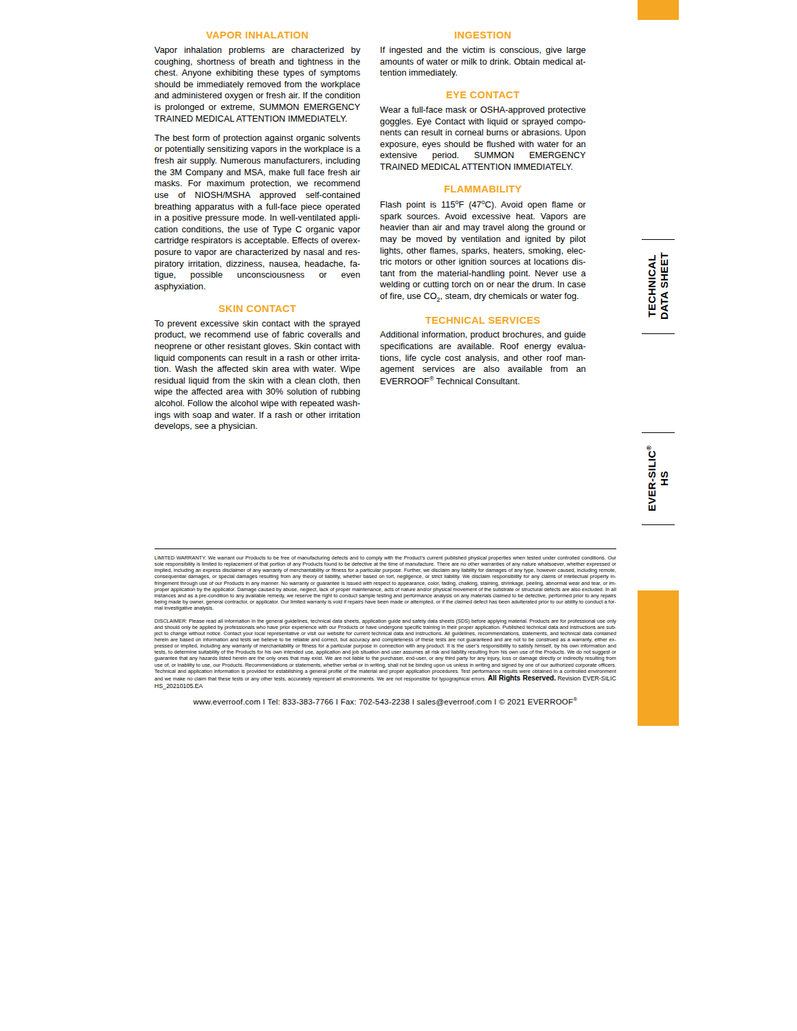TECHNICAL
DATA SHEET
EVER-SILIC®
HS
VAPOR INHALATION
Vapor inhalation problems are characterized by coughing, shortness of breath and tightness in the chest. Anyone exhibiting these types of symptoms should be immediately removed from the workplace and administered oxygen or fresh air. If the condition is prolonged or extreme, SUMMON EMERGENCY TRAINED MEDICAL ATTENTION IMMEDIATELY.
The best form of protection against organic solvents or potentially sensitizing vapors in the workplace is a fresh air supply. Numerous manufacturers, including the 3M Company and MSA, make full face fresh air masks. For maximum protection, we recommend use of NIOSH/MSHA approved self-contained breathing apparatus with a full-face piece operated in a positive pressure mode. In well-ventilated application conditions, the use of Type C organic vapor cartridge respirators is acceptable. Effects of overexposure to vapor are characterized by nasal and respiratory irritation, dizziness, nausea, headache, fatigue, possible unconsciousness or even asphyxiation.
SKIN CONTACT
To prevent excessive skin contact with the sprayed product, we recommend use of fabric coveralls and neoprene or other resistant gloves. Skin contact with liquid components can result in a rash or other irritation. Wash the affected skin area with water. Wipe residual liquid from the skin with a clean cloth, then wipe the affected area with 30% solution of rubbing alcohol. Follow the alcohol wipe with repeated washings with soap and water. If a rash or other irritation develops, see a physician.
INGESTION
If ingested and the victim is conscious, give large amounts of water or milk to drink. Obtain medical attention immediately.
EYE CONTACT
Wear a full-face mask or OSHA-approved protective goggles. Eye Contact with liquid or sprayed components can result in corneal burns or abrasions. Upon exposure, eyes should be flushed with water for an extensive period. SUMMON EMERGENCY TRAINED MEDICAL ATTENTION IMMEDIATELY.
FLAMMABILITY
Flash point is 115oF (47oC). Avoid open flame or spark sources. Avoid excessive heat. Vapors are heavier than air and may travel along the ground or may be moved by ventilation and ignited by pilot lights, other flames, sparks, heaters, smoking, electric motors or other ignition sources at locations distant from the material-handling point. Never use a welding or cutting torch on or near the drum. In case of fire, use CO2, steam, dry chemicals or water fog.
TECHNICAL SERVICES
Additional information, product brochures, and guide specifications are available. Roof energy evaluations, life cycle cost analysis, and other roof management services are also available from an EVERROOF® Technical Consultant.
LIMITED WARRANTY. We warrant our Products to be free of manufacturing defects and to comply with the Product’s current published physical properties when tested under controlled conditions. Our sole responsibility is limited to replacement of that portion of any Products found to be defective at the time of manufacture. There are no other warranties of any nature whatsoever, whether expressed or implied, including an express disclaimer of any warranty of merchantability or fitness for a particular purpose. Further, we disclaim any liability for damages of any type, however caused, including remote, consequential damages, or special damages resulting from any theory of liability, whether based on tort, negligence, or strict liability. We disclaim responsibility for any claims of intellectual property infringement through use of our Products in any manner. No warranty or guarantee is issued with respect to appearance, color, fading, chalking, staining, shrinkage, peeling, abnormal wear and tear, or improper application by the applicator. Damage caused by abuse, neglect, lack of proper maintenance, acts of nature and/or physical movement of the substrate or structural defects are also excluded. In all instances and as a pre-condition to any available remedy, we reserve the right to conduct sample testing and performance analysis on any materials claimed to be defective, performed prior to any repairs being made by owner, general contractor, or applicator. Our limited warranty is void if repairs have been made or attempted, or if the claimed defect has been adulterated prior to our ability to conduct a formal investigative analysis.
DISCLAIMER: Please read all information in the general guidelines, technical data sheets, application guide and safety data sheets (SDS) before applying material. Products are for professional use only and should only be applied by professionals who have prior experience with our Products or have undergone specific training in their proper application. Published technical data and instructions are subject to change without notice. Contact your local representative or visit our website for current technical data and instructions. All guidelines, recommendations, statements, and technical data contained herein are based on information and tests we believe to be reliable and correct, but accuracy and completeness of these tests are not guaranteed and are not to be construed as a warranty, either expressed or implied, including any warranty of merchantability or fitness for a particular purpose in connection with any product. It is the user’s responsibility to satisfy himself, by his own information and tests, to determine suitability of the Products for his own intended use, application and job situation and user assumes all risk and liability resulting from his own use of the Products. We do not suggest or guarantee that any hazards listed herein are the only ones that may exist. We are not liable to the purchaser, end-user, or any third party for any injury, loss or damage directly or indirectly resulting from use of, or inability to use, our Products. Recommendations or statements, whether verbal or in writing, shall not be binding upon us unless in writing and signed by one of our authorized corporate officers. Technical and application information is provided for establishing a general profile of the material and proper application procedures. Test performance results were obtained in a controlled environment and we make no claim that these tests or any other tests, accurately represent all environments. We are not responsible for typographical errors. All Rights Reserved. Revision EVER-SILIC HS_20210105.EA
www.everroof.com I Tel: 833-383-7766 I Fax: 702-543-2238 I sales@everroof.com I © 2021 EVERROOF®